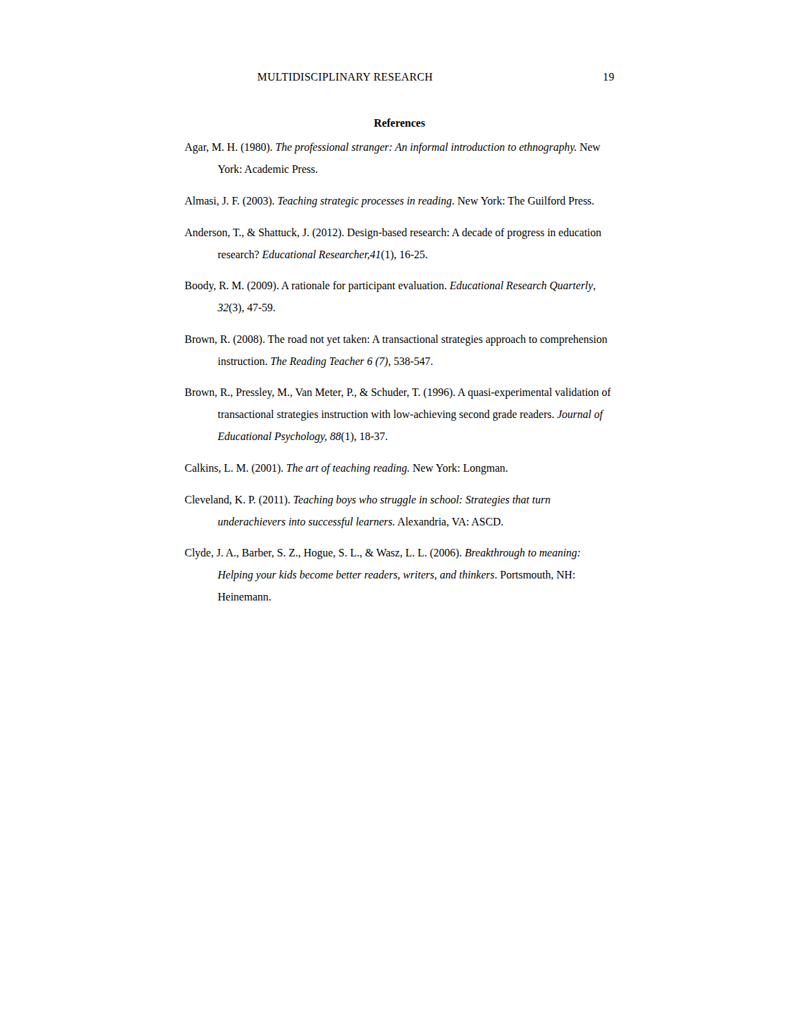Multidisciplinary Research 19
References
Agar, M. H. (1980). The professional stranger: An informal introduction to ethnography. New York: Academic Press.
Almasi, J. F. (2003). Teaching strategic processes in reading. New York: The Guilford Press.
Anderson, T., & Shattuck, J. (2012). Design-based research: A decade of progress in education research? Educational Researcher,41(1), 16-25.
Boody, R. M. (2009). A rationale for participant evaluation. Educational Research Quarterly, 32(3), 47-59.
Brown, R. (2008). The road not yet taken: A transactional strategies approach to comprehension instruction. The Reading Teacher 6 (7), 538-547.
Brown, R., Pressley, M., Van Meter, P., & Schuder, T. (1996). A quasi-experimental validation of transactional strategies instruction with low-achieving second grade readers. Journal of Educational Psychology, 88(1), 18-37.
Calkins, L. M. (2001). The art of teaching reading. New York: Longman.
Cleveland, K. P. (2011). Teaching boys who struggle in school: Strategies that turn underachievers into successful learners. Alexandria, VA: ASCD.
Clyde, J. A., Barber, S. Z., Hogue, S. L., & Wasz, L. L. (2006). Breakthrough to meaning: Helping your kids become better readers, writers, and thinkers. Portsmouth, NH: Heinemann.